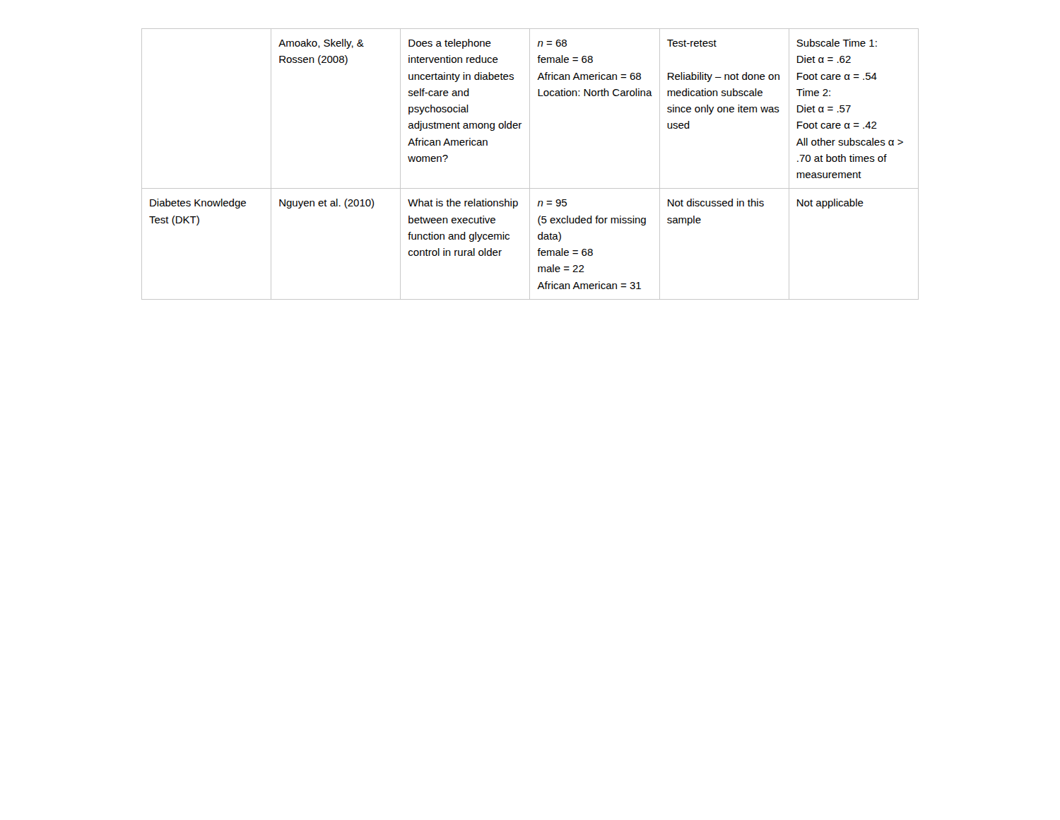| | Amoako, Skelly, & Rossen (2008) | Does a telephone intervention reduce uncertainty in diabetes self-care and psychosocial adjustment among older African American women? | n = 68 female = 68 African American = 68 Location: North Carolina | Test-retest Reliability – not done on medication subscale since only one item was used | Subscale Time 1: Diet α = .62 Foot care α = .54 Time 2: Diet α = .57 Foot care α = .42 All other subscales α > .70 at both times of measurement |
| Diabetes Knowledge Test (DKT) | Nguyen et al. (2010) | What is the relationship between executive function and glycemic control in rural older | n = 95 (5 excluded for missing data) female = 68 male = 22 African American = 31 | Not discussed in this sample | Not applicable |